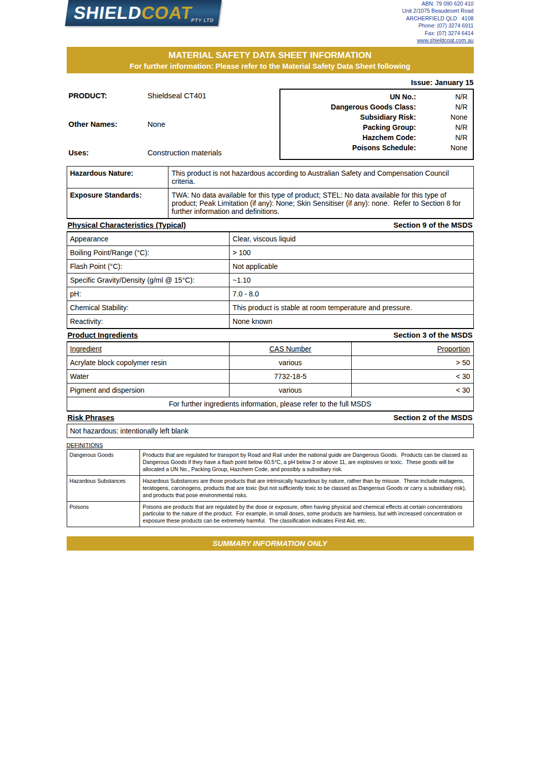SHIELD COATPTY LTD
ABN: 79 090 620 410
Unit 2/1075 Beaudesert Road
ARCHERFIELD QLD 4108
Phone: (07) 3274 6911
Fax: (07) 3274 6414
www.shieldcoat.com.au
MATERIAL SAFETY DATA SHEET INFORMATION
For further information: Please refer to the Material Safety Data Sheet following
Issue: January 15
| PRODUCT: | Shieldseal CT401 |
| Other Names: | None |
| Uses: | Construction materials |
| UN No.: | N/R |
| Dangerous Goods Class: | N/R |
| Subsidiary Risk: | None |
| Packing Group: | N/R |
| Hazchem Code: | N/R |
| Poisons Schedule: | None |
| Hazardous Nature: | This product is not hazardous according to Australian Safety and Compensation Council criteria. |
| Exposure Standards: | TWA: No data available for this type of product; STEL: No data available for this type of product; Peak Limitation (if any): None; Skin Sensitiser (if any): none. Refer to Section 8 for further information and definitions. |
Physical Characteristics (Typical) Section 9 of the MSDS
| Appearance | Clear, viscous liquid |
| Boiling Point/Range (°C): | > 100 |
| Flash Point (°C): | Not applicable |
| Specific Gravity/Density (g/ml @ 15°C): | ~1.10 |
| pH: | 7.0 - 8.0 |
| Chemical Stability: | This product is stable at room temperature and pressure. |
| Reactivity: | None known |
Product Ingredients Section 3 of the MSDS
| Ingredient | CAS Number | Proportion |
| Acrylate block copolymer resin | various | > 50 |
| Water | 7732-18-5 | < 30 |
| Pigment and dispersion | various | < 30 |
For further ingredients information, please refer to the full MSDS
Risk Phrases Section 2 of the MSDS
Not hazardous: intentionally left blank
DEFINITIONS
| Dangerous Goods | Products that are regulated for transport by Road and Rail under the national guide are Dangerous Goods. Products can be classed as Dangerous Goods if they have a flash point below 60.5°C, a pH below 3 or above 11, are explosives or toxic. These goods will be allocated a UN No., Packing Group, Hazchem Code, and possibly a subsidiary risk. |
| Hazardous Substances | Hazardous Substances are those products that are intrinsically hazardous by nature, rather than by misuse. These include mutagens, teratogens, carcinogens, products that are toxic (but not sufficiently toxic to be classed as Dangerous Goods or carry a subsidiary risk), and products that pose environmental risks. |
| Poisons | Poisons are products that are regulated by the dose or exposure, often having physical and chemical effects at certain concentrations particular to the nature of the product. For example, in small doses, some products are harmless, but with increased concentration or exposure these products can be extremely harmful. The classification indicates First Aid, etc. |
SUMMARY INFORMATION ONLY